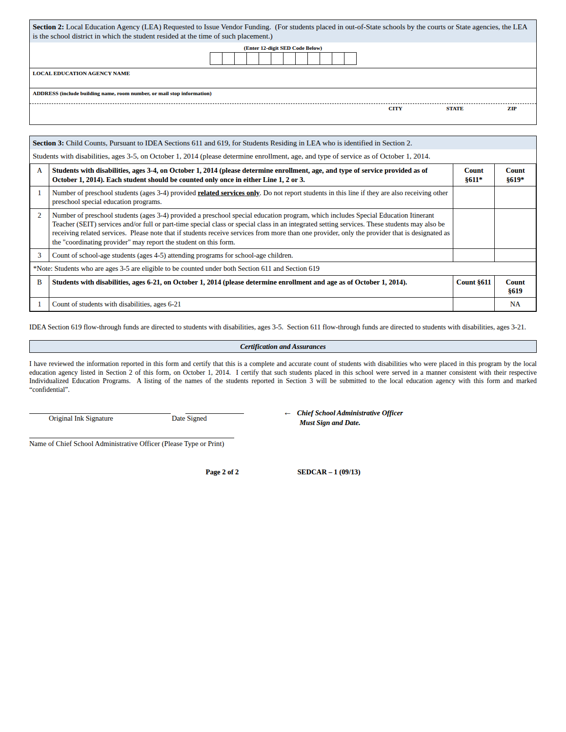Section 2: Local Education Agency (LEA) Requested to Issue Vendor Funding. (For students placed in out-of-State schools by the courts or State agencies, the LEA is the school district in which the student resided at the time of such placement.)
(Enter 12-digit SED Code Below)
LOCAL EDUCATION AGENCY NAME
ADDRESS (include building name, room number, or mail stop information)
CITY STATE ZIP
Section 3: Child Counts, Pursuant to IDEA Sections 611 and 619, for Students Residing in LEA who is identified in Section 2.
Students with disabilities, ages 3-5, on October 1, 2014 (please determine enrollment, age, and type of service as of October 1, 2014.
| A | Students with disabilities, ages 3-4, on October 1, 2014 (please determine enrollment, age, and type of service provided as of October 1, 2014). Each student should be counted only once in either Line 1, 2 or 3. | Count §611* | Count §619* |
| 1 | Number of preschool students (ages 3-4) provided related services only . Do not report students in this line if they are also receiving other preschool special education programs. | | |
| 2 | Number of preschool students (ages 3-4) provided a preschool special education program, which includes Special Education Itinerant Teacher (SEIT) services and/or full or part-time special class or special class in an integrated setting services. These students may also be receiving related services. Please note that if students receive services from more than one provider, only the provider that is designated as the "coordinating provider" may report the student on this form. | | |
| 3 | Count of school-age students (ages 4-5) attending programs for school-age children. | | |
| *Note: Students who are ages 3-5 are eligible to be counted under both Section 611 and Section 619 |
| B | Students with disabilities, ages 6-21, on October 1, 2014 (please determine enrollment and age as of October 1, 2014). | Count §611 | Count §619 |
| 1 | Count of students with disabilities, ages 6-21 | | NA |
IDEA Section 619 flow-through funds are directed to students with disabilities, ages 3-5. Section 611 flow-through funds are directed to students with disabilities, ages 3-21.
Certification and Assurances
I have reviewed the information reported in this form and certify that this is a complete and accurate count of students with disabilities who were placed in this program by the local education agency listed in Section 2 of this form, on October 1, 2014. I certify that such students placed in this school were served in a manner consistent with their respective Individualized Education Programs. A listing of the names of the students reported in Section 3 will be submitted to the local education agency with this form and marked “confidential”.
←Chief School Administrative Officer
Must Sign and Date.
Original Ink Signature Date Signed
Name of Chief School Administrative Officer (Please Type or Print)
Page 2 of 2 SEDCAR – 1 (09/13)